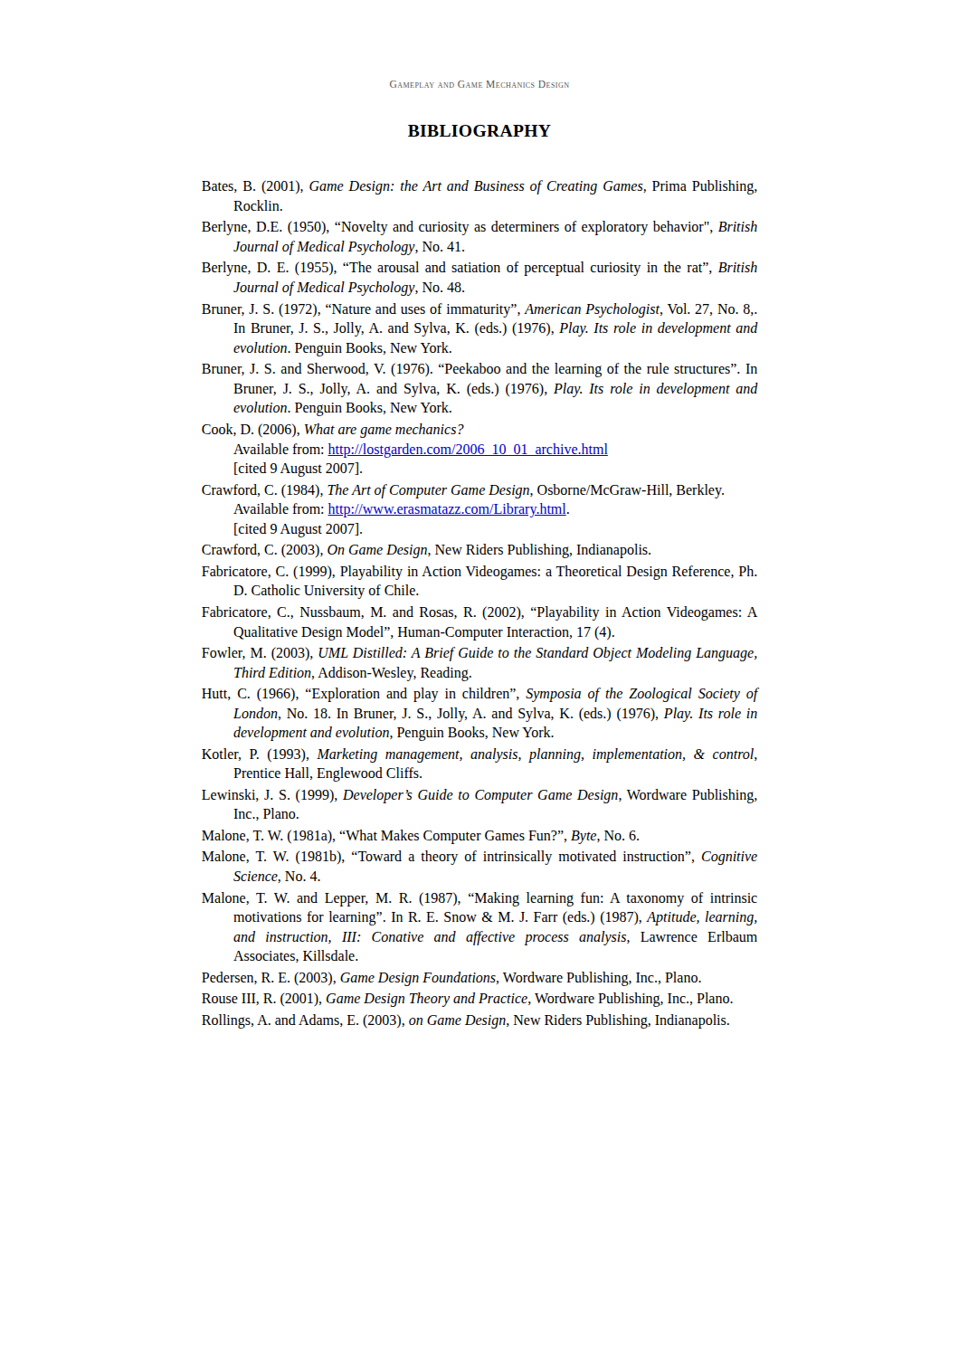Gameplay and Game Mechanics Design
BIBLIOGRAPHY
Bates, B. (2001), Game Design: the Art and Business of Creating Games, Prima Publishing, Rocklin.
Berlyne, D.E. (1950), “Novelty and curiosity as determiners of exploratory behavior", British Journal of Medical Psychology, No. 41.
Berlyne, D. E. (1955), “The arousal and satiation of perceptual curiosity in the rat”, British Journal of Medical Psychology, No. 48.
Bruner, J. S. (1972), “Nature and uses of immaturity”, American Psychologist, Vol. 27, No. 8,. In Bruner, J. S., Jolly, A. and Sylva, K. (eds.) (1976), Play. Its role in development and evolution. Penguin Books, New York.
Bruner, J. S. and Sherwood, V. (1976). “Peekaboo and the learning of the rule structures”. In Bruner, J. S., Jolly, A. and Sylva, K. (eds.) (1976), Play. Its role in development and evolution. Penguin Books, New York.
Cook, D. (2006), What are game mechanics? Available from: http://lostgarden.com/2006_10_01_archive.html [cited 9 August 2007].
Crawford, C. (1984), The Art of Computer Game Design, Osborne/McGraw-Hill, Berkley. Available from: http://www.erasmatazz.com/Library.html. [cited 9 August 2007].
Crawford, C. (2003), On Game Design, New Riders Publishing, Indianapolis.
Fabricatore, C. (1999), Playability in Action Videogames: a Theoretical Design Reference, Ph. D. Catholic University of Chile.
Fabricatore, C., Nussbaum, M. and Rosas, R. (2002), “Playability in Action Videogames: A Qualitative Design Model”, Human-Computer Interaction, 17 (4).
Fowler, M. (2003), UML Distilled: A Brief Guide to the Standard Object Modeling Language, Third Edition, Addison-Wesley, Reading.
Hutt, C. (1966), “Exploration and play in children”, Symposia of the Zoological Society of London, No. 18. In Bruner, J. S., Jolly, A. and Sylva, K. (eds.) (1976), Play. Its role in development and evolution, Penguin Books, New York.
Kotler, P. (1993), Marketing management, analysis, planning, implementation, & control, Prentice Hall, Englewood Cliffs.
Lewinski, J. S. (1999), Developer’s Guide to Computer Game Design, Wordware Publishing, Inc., Plano.
Malone, T. W. (1981a), “What Makes Computer Games Fun?”, Byte, No. 6.
Malone, T. W. (1981b), “Toward a theory of intrinsically motivated instruction”, Cognitive Science, No. 4.
Malone, T. W. and Lepper, M. R. (1987), “Making learning fun: A taxonomy of intrinsic motivations for learning”. In R. E. Snow & M. J. Farr (eds.) (1987), Aptitude, learning, and instruction, III: Conative and affective process analysis, Lawrence Erlbaum Associates, Killsdale.
Pedersen, R. E. (2003), Game Design Foundations, Wordware Publishing, Inc., Plano.
Rouse III, R. (2001), Game Design Theory and Practice, Wordware Publishing, Inc., Plano.
Rollings, A. and Adams, E. (2003), on Game Design, New Riders Publishing, Indianapolis.